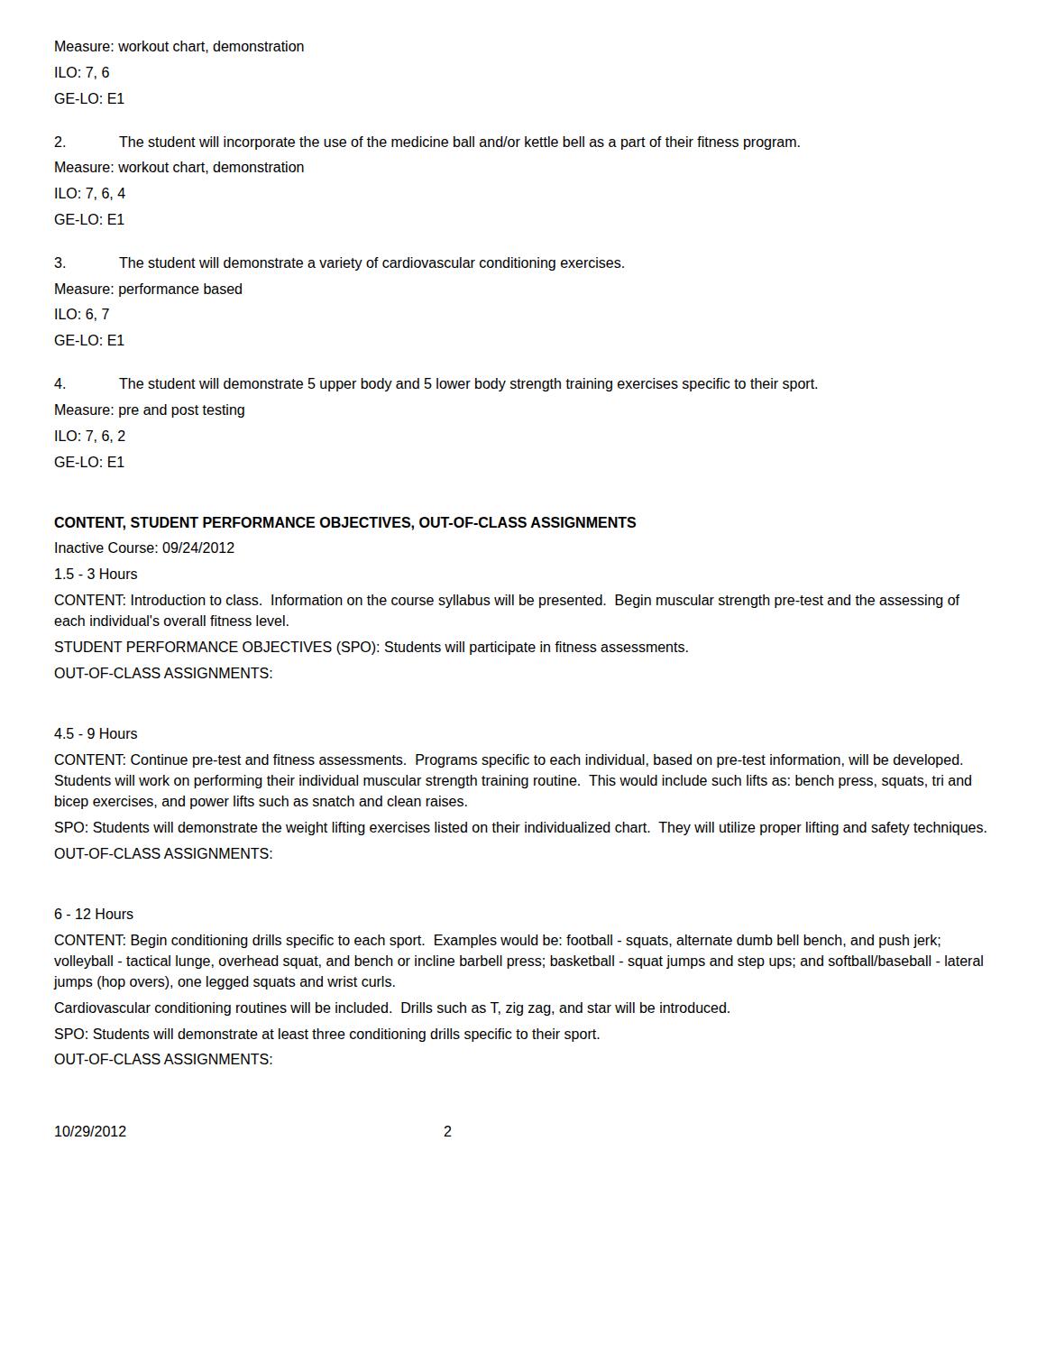Measure: workout chart, demonstration
ILO: 7, 6
GE-LO: E1
2. The student will incorporate the use of the medicine ball and/or kettle bell as a part of their fitness program.
Measure: workout chart, demonstration
ILO: 7, 6, 4
GE-LO: E1
3. The student will demonstrate a variety of cardiovascular conditioning exercises.
Measure: performance based
ILO: 6, 7
GE-LO: E1
4. The student will demonstrate 5 upper body and 5 lower body strength training exercises specific to their sport.
Measure: pre and post testing
ILO: 7, 6, 2
GE-LO: E1
CONTENT, STUDENT PERFORMANCE OBJECTIVES, OUT-OF-CLASS ASSIGNMENTS
Inactive Course: 09/24/2012
1.5 - 3 Hours
CONTENT: Introduction to class. Information on the course syllabus will be presented. Begin muscular strength pre-test and the assessing of each individual's overall fitness level.
STUDENT PERFORMANCE OBJECTIVES (SPO): Students will participate in fitness assessments.
OUT-OF-CLASS ASSIGNMENTS:
4.5 - 9 Hours
CONTENT: Continue pre-test and fitness assessments. Programs specific to each individual, based on pre-test information, will be developed. Students will work on performing their individual muscular strength training routine. This would include such lifts as: bench press, squats, tri and bicep exercises, and power lifts such as snatch and clean raises.
SPO: Students will demonstrate the weight lifting exercises listed on their individualized chart. They will utilize proper lifting and safety techniques.
OUT-OF-CLASS ASSIGNMENTS:
6 - 12 Hours
CONTENT: Begin conditioning drills specific to each sport. Examples would be: football - squats, alternate dumb bell bench, and push jerk; volleyball - tactical lunge, overhead squat, and bench or incline barbell press; basketball - squat jumps and step ups; and softball/baseball - lateral jumps (hop overs), one legged squats and wrist curls.
Cardiovascular conditioning routines will be included. Drills such as T, zig zag, and star will be introduced.
SPO: Students will demonstrate at least three conditioning drills specific to their sport.
OUT-OF-CLASS ASSIGNMENTS:
10/29/2012 2